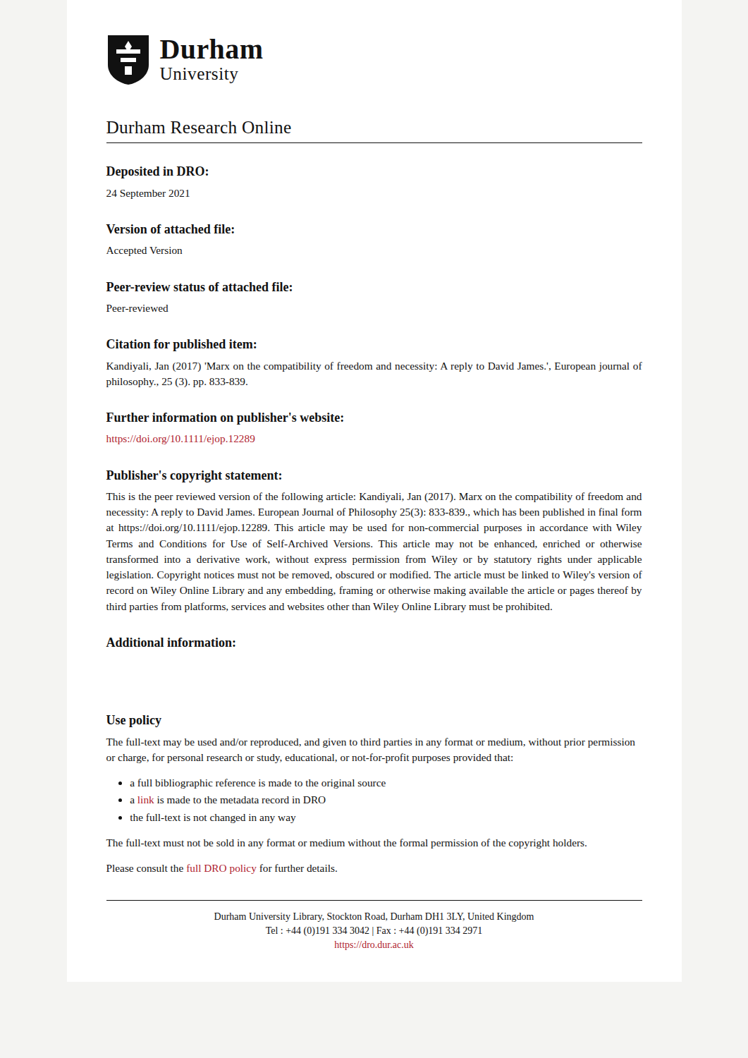Durham University
Durham Research Online
Deposited in DRO:
24 September 2021
Version of attached file:
Accepted Version
Peer-review status of attached file:
Peer-reviewed
Citation for published item:
Kandiyali, Jan (2017) 'Marx on the compatibility of freedom and necessity: A reply to David James.', European journal of philosophy., 25 (3). pp. 833-839.
Further information on publisher's website:
https://doi.org/10.1111/ejop.12289
Publisher's copyright statement:
This is the peer reviewed version of the following article: Kandiyali, Jan (2017). Marx on the compatibility of freedom and necessity: A reply to David James. European Journal of Philosophy 25(3): 833-839., which has been published in final form at https://doi.org/10.1111/ejop.12289. This article may be used for non-commercial purposes in accordance with Wiley Terms and Conditions for Use of Self-Archived Versions. This article may not be enhanced, enriched or otherwise transformed into a derivative work, without express permission from Wiley or by statutory rights under applicable legislation. Copyright notices must not be removed, obscured or modified. The article must be linked to Wiley's version of record on Wiley Online Library and any embedding, framing or otherwise making available the article or pages thereof by third parties from platforms, services and websites other than Wiley Online Library must be prohibited.
Additional information:
Use policy
The full-text may be used and/or reproduced, and given to third parties in any format or medium, without prior permission or charge, for personal research or study, educational, or not-for-profit purposes provided that:
a full bibliographic reference is made to the original source
a link is made to the metadata record in DRO
the full-text is not changed in any way
The full-text must not be sold in any format or medium without the formal permission of the copyright holders.
Please consult the full DRO policy for further details.
Durham University Library, Stockton Road, Durham DH1 3LY, United Kingdom
Tel : +44 (0)191 334 3042 | Fax : +44 (0)191 334 2971
https://dro.dur.ac.uk